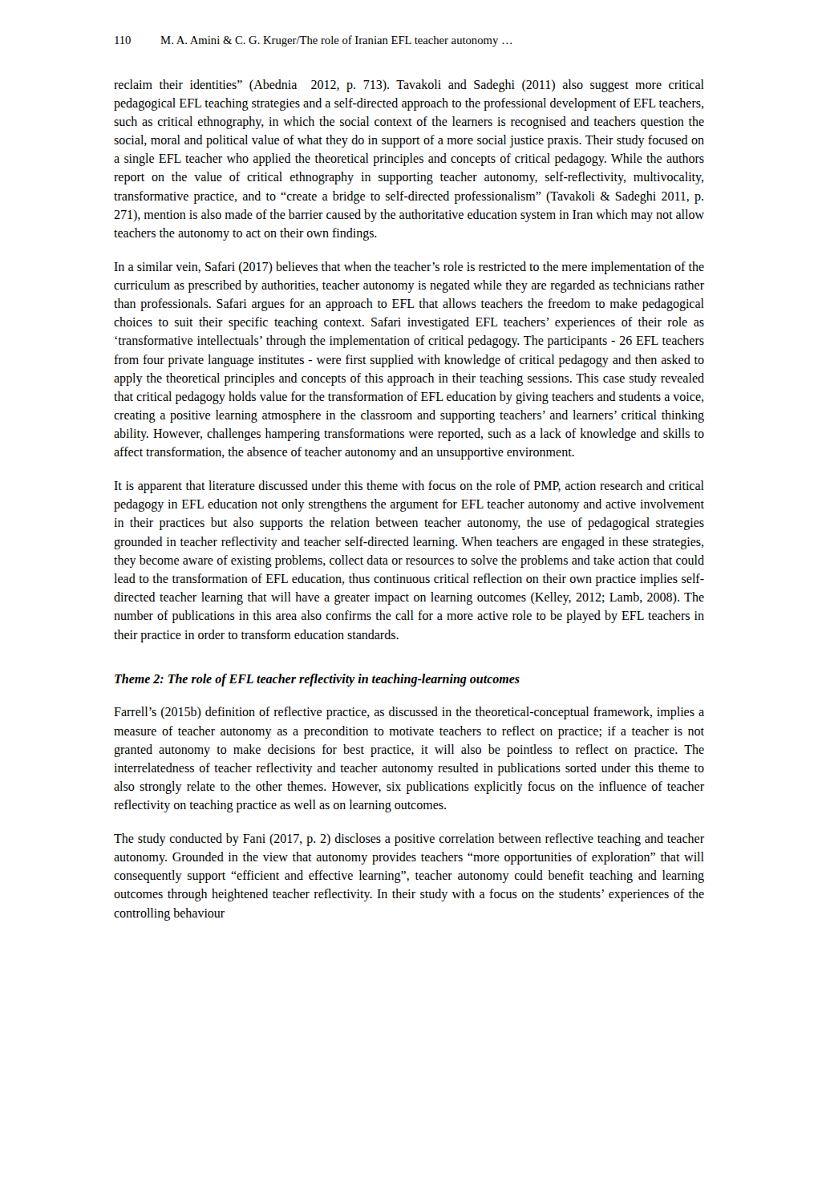110 M. A. Amini & C. G. Kruger/The role of Iranian EFL teacher autonomy …
reclaim their identities” (Abednia 2012, p. 713). Tavakoli and Sadeghi (2011) also suggest more critical pedagogical EFL teaching strategies and a self-directed approach to the professional development of EFL teachers, such as critical ethnography, in which the social context of the learners is recognised and teachers question the social, moral and political value of what they do in support of a more social justice praxis. Their study focused on a single EFL teacher who applied the theoretical principles and concepts of critical pedagogy. While the authors report on the value of critical ethnography in supporting teacher autonomy, self-reflectivity, multivocality, transformative practice, and to “create a bridge to self-directed professionalism” (Tavakoli & Sadeghi 2011, p. 271), mention is also made of the barrier caused by the authoritative education system in Iran which may not allow teachers the autonomy to act on their own findings.
In a similar vein, Safari (2017) believes that when the teacher’s role is restricted to the mere implementation of the curriculum as prescribed by authorities, teacher autonomy is negated while they are regarded as technicians rather than professionals. Safari argues for an approach to EFL that allows teachers the freedom to make pedagogical choices to suit their specific teaching context. Safari investigated EFL teachers’ experiences of their role as ‘transformative intellectuals’ through the implementation of critical pedagogy. The participants - 26 EFL teachers from four private language institutes - were first supplied with knowledge of critical pedagogy and then asked to apply the theoretical principles and concepts of this approach in their teaching sessions. This case study revealed that critical pedagogy holds value for the transformation of EFL education by giving teachers and students a voice, creating a positive learning atmosphere in the classroom and supporting teachers’ and learners’ critical thinking ability. However, challenges hampering transformations were reported, such as a lack of knowledge and skills to affect transformation, the absence of teacher autonomy and an unsupportive environment.
It is apparent that literature discussed under this theme with focus on the role of PMP, action research and critical pedagogy in EFL education not only strengthens the argument for EFL teacher autonomy and active involvement in their practices but also supports the relation between teacher autonomy, the use of pedagogical strategies grounded in teacher reflectivity and teacher self-directed learning. When teachers are engaged in these strategies, they become aware of existing problems, collect data or resources to solve the problems and take action that could lead to the transformation of EFL education, thus continuous critical reflection on their own practice implies self-directed teacher learning that will have a greater impact on learning outcomes (Kelley, 2012; Lamb, 2008). The number of publications in this area also confirms the call for a more active role to be played by EFL teachers in their practice in order to transform education standards.
Theme 2: The role of EFL teacher reflectivity in teaching-learning outcomes
Farrell’s (2015b) definition of reflective practice, as discussed in the theoretical-conceptual framework, implies a measure of teacher autonomy as a precondition to motivate teachers to reflect on practice; if a teacher is not granted autonomy to make decisions for best practice, it will also be pointless to reflect on practice. The interrelatedness of teacher reflectivity and teacher autonomy resulted in publications sorted under this theme to also strongly relate to the other themes. However, six publications explicitly focus on the influence of teacher reflectivity on teaching practice as well as on learning outcomes.
The study conducted by Fani (2017, p. 2) discloses a positive correlation between reflective teaching and teacher autonomy. Grounded in the view that autonomy provides teachers “more opportunities of exploration” that will consequently support “efficient and effective learning”, teacher autonomy could benefit teaching and learning outcomes through heightened teacher reflectivity. In their study with a focus on the students’ experiences of the controlling behaviour